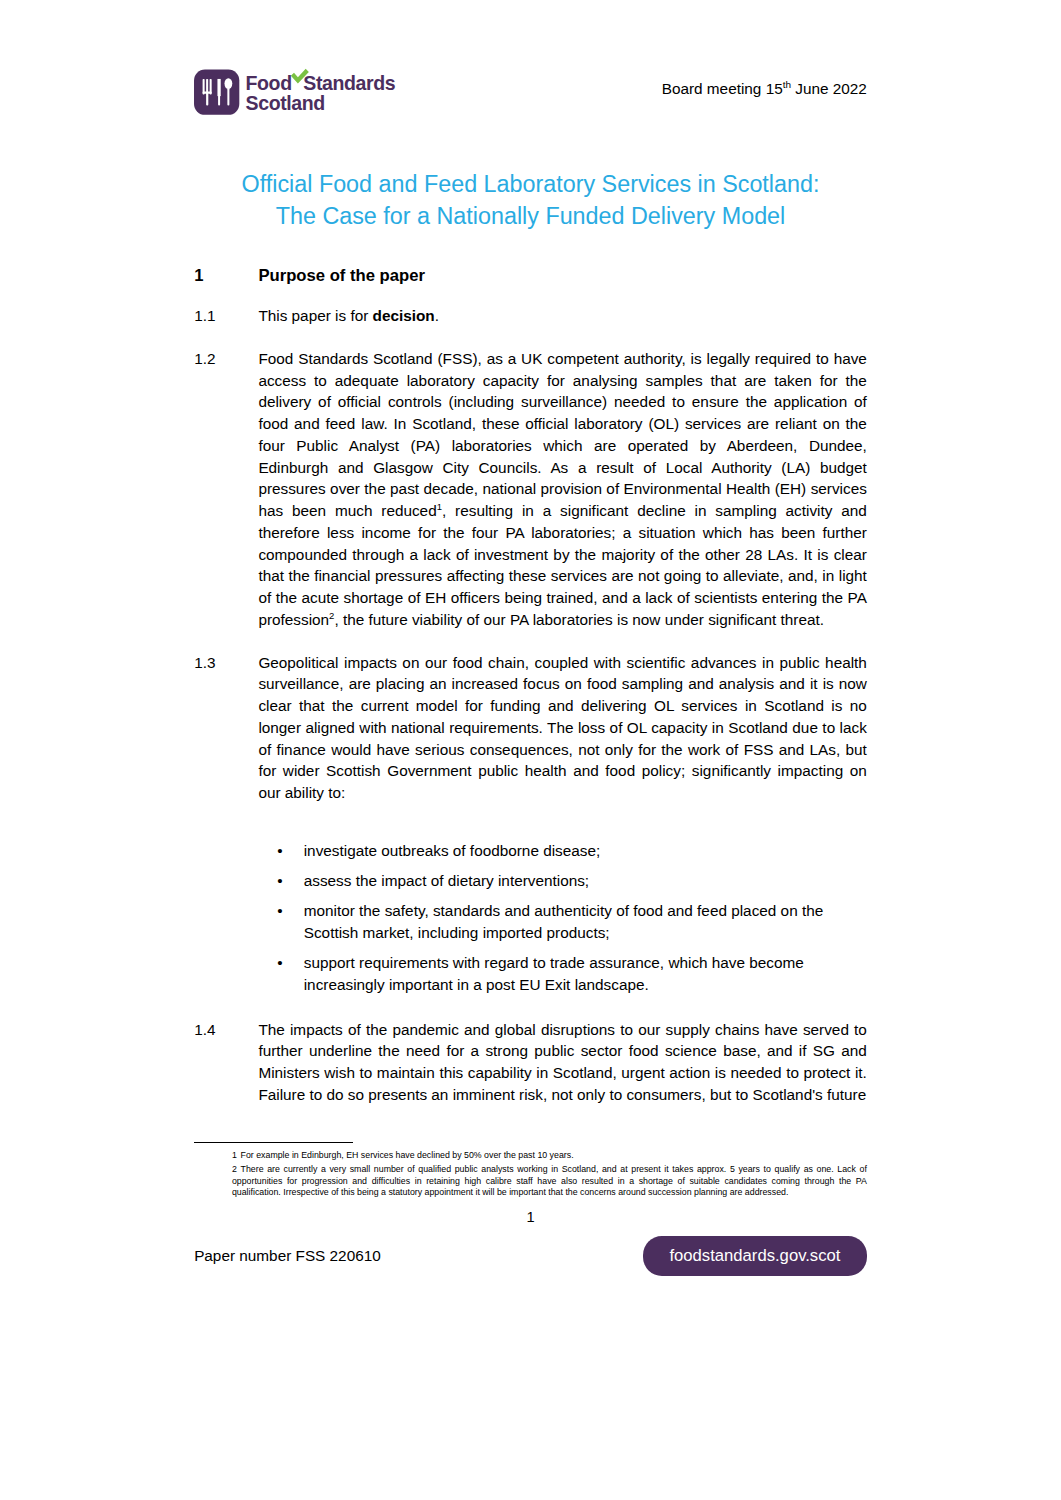Food Standards Scotland
Board meeting 15th June 2022
Official Food and Feed Laboratory Services in Scotland:
The Case for a Nationally Funded Delivery Model
1 Purpose of the paper
1.1 This paper is for decision.
1.2 Food Standards Scotland (FSS), as a UK competent authority, is legally required to have access to adequate laboratory capacity for analysing samples that are taken for the delivery of official controls (including surveillance) needed to ensure the application of food and feed law. In Scotland, these official laboratory (OL) services are reliant on the four Public Analyst (PA) laboratories which are operated by Aberdeen, Dundee, Edinburgh and Glasgow City Councils. As a result of Local Authority (LA) budget pressures over the past decade, national provision of Environmental Health (EH) services has been much reduced1, resulting in a significant decline in sampling activity and therefore less income for the four PA laboratories; a situation which has been further compounded through a lack of investment by the majority of the other 28 LAs. It is clear that the financial pressures affecting these services are not going to alleviate, and, in light of the acute shortage of EH officers being trained, and a lack of scientists entering the PA profession2, the future viability of our PA laboratories is now under significant threat.
1.3 Geopolitical impacts on our food chain, coupled with scientific advances in public health surveillance, are placing an increased focus on food sampling and analysis and it is now clear that the current model for funding and delivering OL services in Scotland is no longer aligned with national requirements. The loss of OL capacity in Scotland due to lack of finance would have serious consequences, not only for the work of FSS and LAs, but for wider Scottish Government public health and food policy; significantly impacting on our ability to:
investigate outbreaks of foodborne disease;
assess the impact of dietary interventions;
monitor the safety, standards and authenticity of food and feed placed on the Scottish market, including imported products;
support requirements with regard to trade assurance, which have become increasingly important in a post EU Exit landscape.
1.4 The impacts of the pandemic and global disruptions to our supply chains have served to further underline the need for a strong public sector food science base, and if SG and Ministers wish to maintain this capability in Scotland, urgent action is needed to protect it. Failure to do so presents an imminent risk, not only to consumers, but to Scotland's future
1 For example in Edinburgh, EH services have declined by 50% over the past 10 years.
2 There are currently a very small number of qualified public analysts working in Scotland, and at present it takes approx. 5 years to qualify as one. Lack of opportunities for progression and difficulties in retaining high calibre staff have also resulted in a shortage of suitable candidates coming through the PA qualification. Irrespective of this being a statutory appointment it will be important that the concerns around succession planning are addressed.
1
Paper number FSS 220610
foodstandards.gov.scot